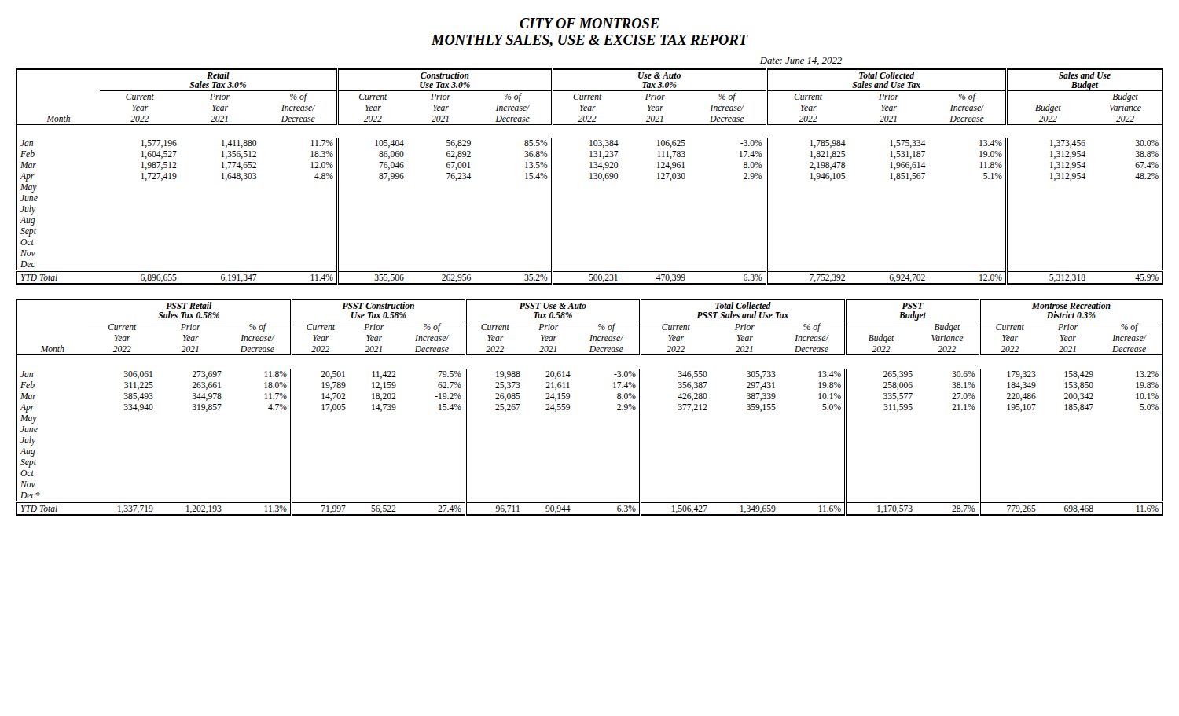CITY OF MONTROSE
MONTHLY SALES, USE & EXCISE TAX REPORT
Date: June 14, 2022
| | Retail Sales Tax 3.0% | Construction Use Tax 3.0% | Use & Auto Tax 3.0% | Total Collected Sales and Use Tax | Sales and Use Budget |
| --- | --- | --- | --- | --- | --- |
| Current | Prior | % of | Current | Prior | % of | Current | Prior | % of | Current | Prior | % of | | Budget |
| Year | Year | Increase/ | Year | Year | Increase/ | Year | Year | Increase/ | Year | Year | Increase/ | Budget | Variance |
| Month | 2022 | 2021 | Decrease | 2022 | 2021 | Decrease | 2022 | 2021 | Decrease | 2022 | 2021 | Decrease | 2022 | 2022 |
| Jan | 1,577,196 | 1,411,880 | 11.7% | 105,404 | 56,829 | 85.5% | 103,384 | 106,625 | -3.0% | 1,785,984 | 1,575,334 | 13.4% | 1,373,456 | 30.0% |
| Feb | 1,604,527 | 1,356,512 | 18.3% | 86,060 | 62,892 | 36.8% | 131,237 | 111,783 | 17.4% | 1,821,825 | 1,531,187 | 19.0% | 1,312,954 | 38.8% |
| Mar | 1,987,512 | 1,774,652 | 12.0% | 76,046 | 67,001 | 13.5% | 134,920 | 124,961 | 8.0% | 2,198,478 | 1,966,614 | 11.8% | 1,312,954 | 67.4% |
| Apr | 1,727,419 | 1,648,303 | 4.8% | 87,996 | 76,234 | 15.4% | 130,690 | 127,030 | 2.9% | 1,946,105 | 1,851,567 | 5.1% | 1,312,954 | 48.2% |
| May | | | | | | | | | | | | | | |
| June | | | | | | | | | | | | | | |
| July | | | | | | | | | | | | | | |
| Aug | | | | | | | | | | | | | | |
| Sept | | | | | | | | | | | | | | |
| Oct | | | | | | | | | | | | | | |
| Nov | | | | | | | | | | | | | | |
| Dec | | | | | | | | | | | | | | |
| YTD Total | 6,896,655 | 6,191,347 | 11.4% | 355,506 | 262,956 | 35.2% | 500,231 | 470,399 | 6.3% | 7,752,392 | 6,924,702 | 12.0% | 5,312,318 | 45.9% |
| | PSST Retail Sales Tax 0.58% | PSST Construction Use Tax 0.58% | PSST Use & Auto Tax 0.58% | Total Collected PSST Sales and Use Tax | PSST Budget | Montrose Recreation District 0.3% |
| --- | --- | --- | --- | --- | --- | --- |
| Current | Prior | % of | Current | Prior | % of | Current | Prior | % of | Current | Prior | % of | | Budget | Current | Prior | % of |
| Year | Year | Increase/ | Year | Year | Increase/ | Year | Year | Increase/ | Year | Year | Increase/ | Budget | Variance | Year | Year | Increase/ |
| Month | 2022 | 2021 | Decrease | 2022 | 2021 | Decrease | 2022 | 2021 | Decrease | 2022 | 2021 | Decrease | 2022 | 2022 | 2022 | 2021 | Decrease |
| Jan | 306,061 | 273,697 | 11.8% | 20,501 | 11,422 | 79.5% | 19,988 | 20,614 | -3.0% | 346,550 | 305,733 | 13.4% | 265,395 | 30.6% | 179,323 | 158,429 | 13.2% |
| Feb | 311,225 | 263,661 | 18.0% | 19,789 | 12,159 | 62.7% | 25,373 | 21,611 | 17.4% | 356,387 | 297,431 | 19.8% | 258,006 | 38.1% | 184,349 | 153,850 | 19.8% |
| Mar | 385,493 | 344,978 | 11.7% | 14,702 | 18,202 | -19.2% | 26,085 | 24,159 | 8.0% | 426,280 | 387,339 | 10.1% | 335,577 | 27.0% | 220,486 | 200,342 | 10.1% |
| Apr | 334,940 | 319,857 | 4.7% | 17,005 | 14,739 | 15.4% | 25,267 | 24,559 | 2.9% | 377,212 | 359,155 | 5.0% | 311,595 | 21.1% | 195,107 | 185,847 | 5.0% |
| May | | | | | | | | | | | | | | | | | |
| June | | | | | | | | | | | | | | | | | |
| July | | | | | | | | | | | | | | | | | |
| Aug | | | | | | | | | | | | | | | | | |
| Sept | | | | | | | | | | | | | | | | | |
| Oct | | | | | | | | | | | | | | | | | |
| Nov | | | | | | | | | | | | | | | | | |
| Dec* | | | | | | | | | | | | | | | | | |
| YTD Total | 1,337,719 | 1,202,193 | 11.3% | 71,997 | 56,522 | 27.4% | 96,711 | 90,944 | 6.3% | 1,506,427 | 1,349,659 | 11.6% | 1,170,573 | 28.7% | 779,265 | 698,468 | 11.6% |